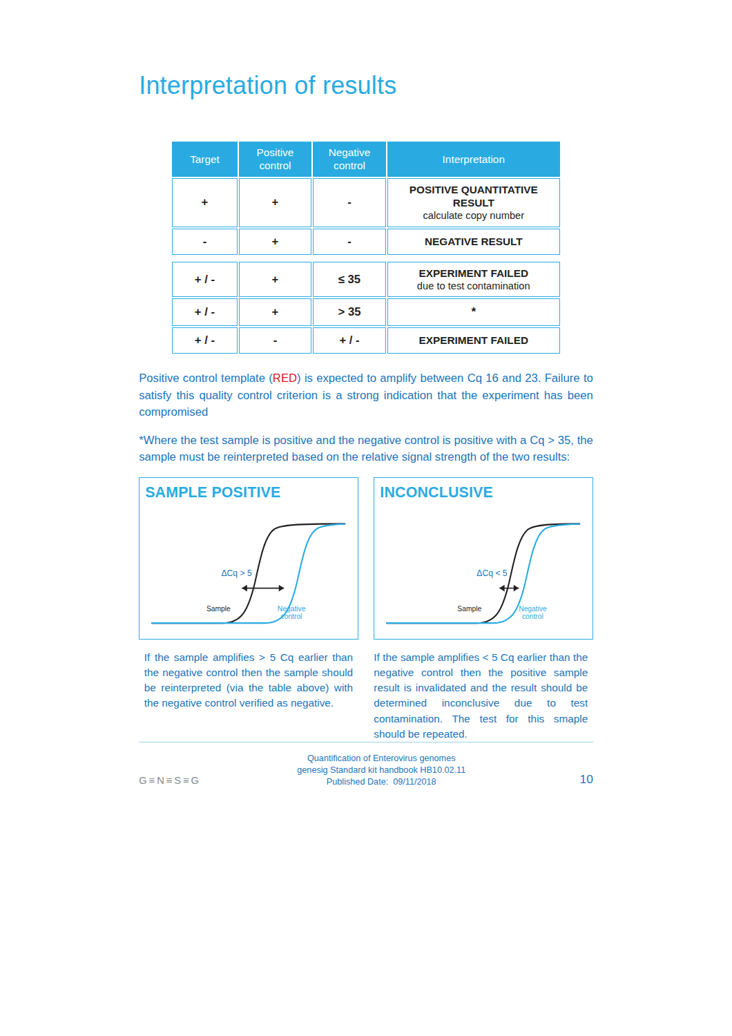Interpretation of results
| Target | Positive control | Negative control | Interpretation |
| --- | --- | --- | --- |
| + | + | - | POSITIVE QUANTITATIVE RESULT calculate copy number |
| - | + | - | NEGATIVE RESULT |
| + / - | + | ≤ 35 | EXPERIMENT FAILED due to test contamination |
| + / - | + | > 35 | * |
| + / - | - | + / - | EXPERIMENT FAILED |
Positive control template (RED) is expected to amplify between Cq 16 and 23. Failure to satisfy this quality control criterion is a strong indication that the experiment has been compromised
*Where the test sample is positive and the negative control is positive with a Cq > 35, the sample must be reinterpreted based on the relative signal strength of the two results:
SAMPLE POSITIVE
ΔCq > 5 Sample Negative control
If the sample amplifies > 5 Cq earlier than the negative control then the sample should be reinterpreted (via the table above) with the negative control verified as negative.
INCONCLUSIVE
ΔCq < 5 Sample Negative control
If the sample amplifies < 5 Cq earlier than the negative control then the positive sample result is invalidated and the result should be determined inconclusive due to test contamination. The test for this smaple should be repeated.
G≡N≡S≡G
Quantification of Enterovirus genomes
genesig Standard kit handbook HB10.02.11
Published Date: 09/11/2018
10